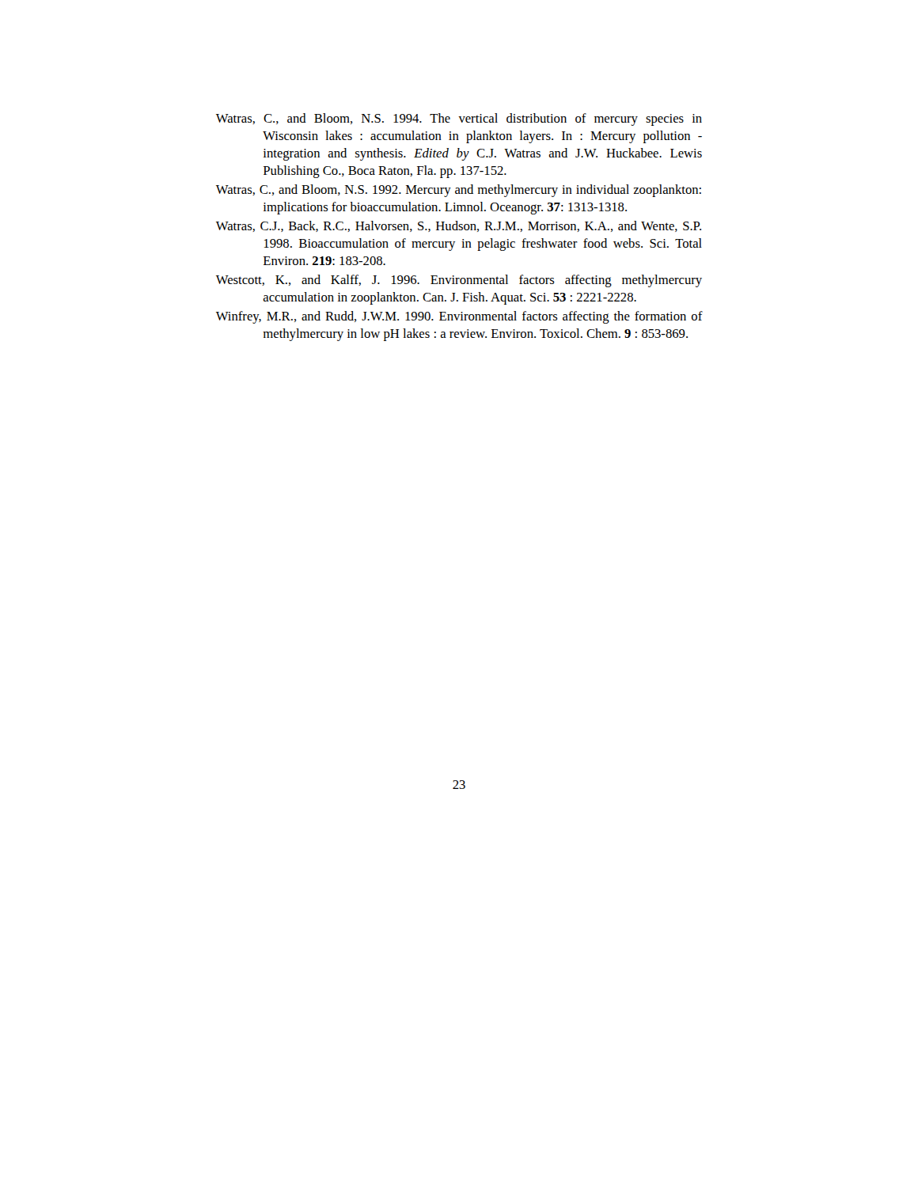Watras, C., and Bloom, N.S. 1994. The vertical distribution of mercury species in Wisconsin lakes : accumulation in plankton layers. In : Mercury pollution - integration and synthesis. Edited by C.J. Watras and J.W. Huckabee. Lewis Publishing Co., Boca Raton, Fla. pp. 137-152.
Watras, C., and Bloom, N.S. 1992. Mercury and methylmercury in individual zooplankton: implications for bioaccumulation. Limnol. Oceanogr. 37: 1313-1318.
Watras, C.J., Back, R.C., Halvorsen, S., Hudson, R.J.M., Morrison, K.A., and Wente, S.P. 1998. Bioaccumulation of mercury in pelagic freshwater food webs. Sci. Total Environ. 219: 183-208.
Westcott, K., and Kalff, J. 1996. Environmental factors affecting methylmercury accumulation in zooplankton. Can. J. Fish. Aquat. Sci. 53 : 2221-2228.
Winfrey, M.R., and Rudd, J.W.M. 1990. Environmental factors affecting the formation of methylmercury in low pH lakes : a review. Environ. Toxicol. Chem. 9 : 853-869.
23